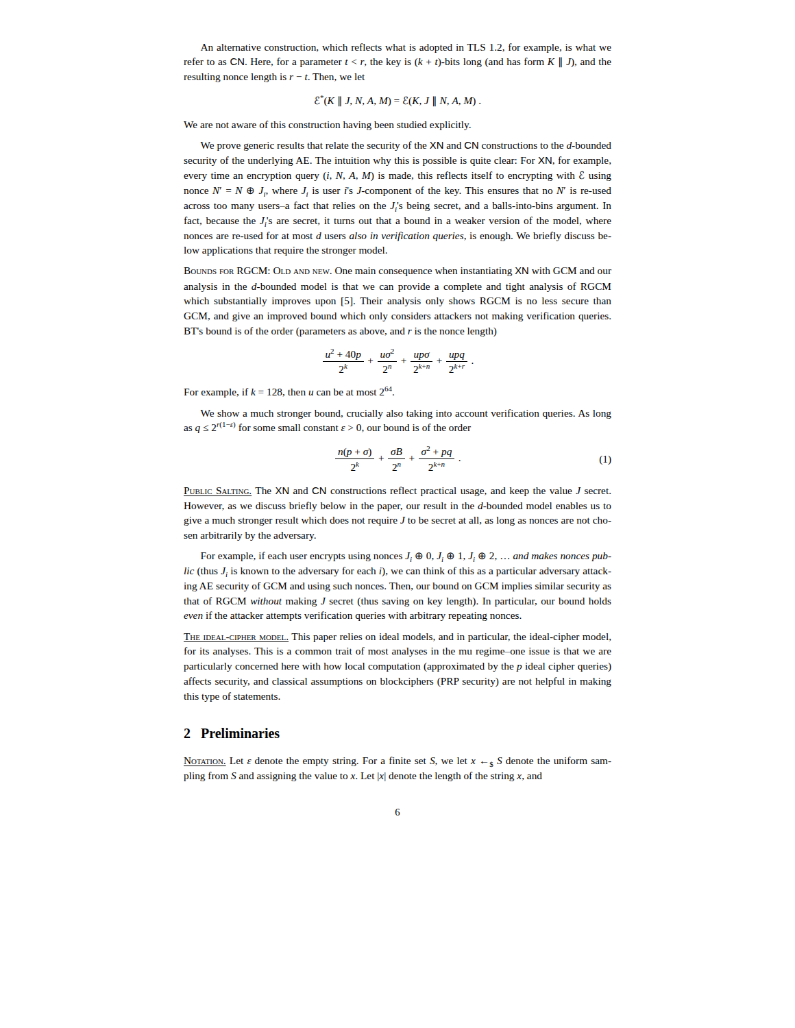An alternative construction, which reflects what is adopted in TLS 1.2, for example, is what we refer to as CN. Here, for a parameter t < r, the key is (k + t)-bits long (and has form K ∥ J), and the resulting nonce length is r − t. Then, we let
ℰ*(K ∥ J, N, A, M) = ℰ(K, J ∥ N, A, M) .
We are not aware of this construction having been studied explicitly.
We prove generic results that relate the security of the XN and CN constructions to the d-bounded security of the underlying AE. The intuition why this is possible is quite clear: For XN, for example, every time an encryption query (i, N, A, M) is made, this reflects itself to encrypting with ℰ using nonce N′ = N ⊕ Ji, where Ji is user i's J-component of the key. This ensures that no N′ is re-used across too many users–a fact that relies on the Ji's being secret, and a balls-into-bins argument. In fact, because the Ji's are secret, it turns out that a bound in a weaker version of the model, where nonces are re-used for at most d users also in verification queries, is enough. We briefly discuss below applications that require the stronger model.
Bounds for RGCM: Old and new. One main consequence when instantiating XN with GCM and our analysis in the d-bounded model is that we can provide a complete and tight analysis of RGCM which substantially improves upon [5]. Their analysis only shows RGCM is no less secure than GCM, and give an improved bound which only considers attackers not making verification queries. BT's bound is of the order (parameters as above, and r is the nonce length)
u2 + 40p 2k + uσ22n + upσ 2k+n + upq 2k+r .
For example, if k = 128, then u can be at most 264.
We show a much stronger bound, crucially also taking into account verification queries. As long as q ≤ 2r(1−ε) for some small constant ε > 0, our bound is of the order
n(p + σ) 2k + σB 2n + σ2 + pq 2k+n . (1)
Public Salting. The XN and CN constructions reflect practical usage, and keep the value J secret. However, as we discuss briefly below in the paper, our result in the d-bounded model enables us to give a much stronger result which does not require J to be secret at all, as long as nonces are not chosen arbitrarily by the adversary.
For example, if each user encrypts using nonces Ji ⊕ 0, Ji ⊕ 1, Ji ⊕ 2, … and makes nonces public (thus Ji is known to the adversary for each i), we can think of this as a particular adversary attacking AE security of GCM and using such nonces. Then, our bound on GCM implies similar security as that of RGCM without making J secret (thus saving on key length). In particular, our bound holds even if the attacker attempts verification queries with arbitrary repeating nonces.
The ideal-cipher model. This paper relies on ideal models, and in particular, the ideal-cipher model, for its analyses. This is a common trait of most analyses in the mu regime–one issue is that we are particularly concerned here with how local computation (approximated by the p ideal cipher queries) affects security, and classical assumptions on blockciphers (PRP security) are not helpful in making this type of statements.
2 Preliminaries
Notation. Let ε denote the empty string. For a finite set S, we let x ←$ S denote the uniform sampling from S and assigning the value to x. Let |x| denote the length of the string x, and
6